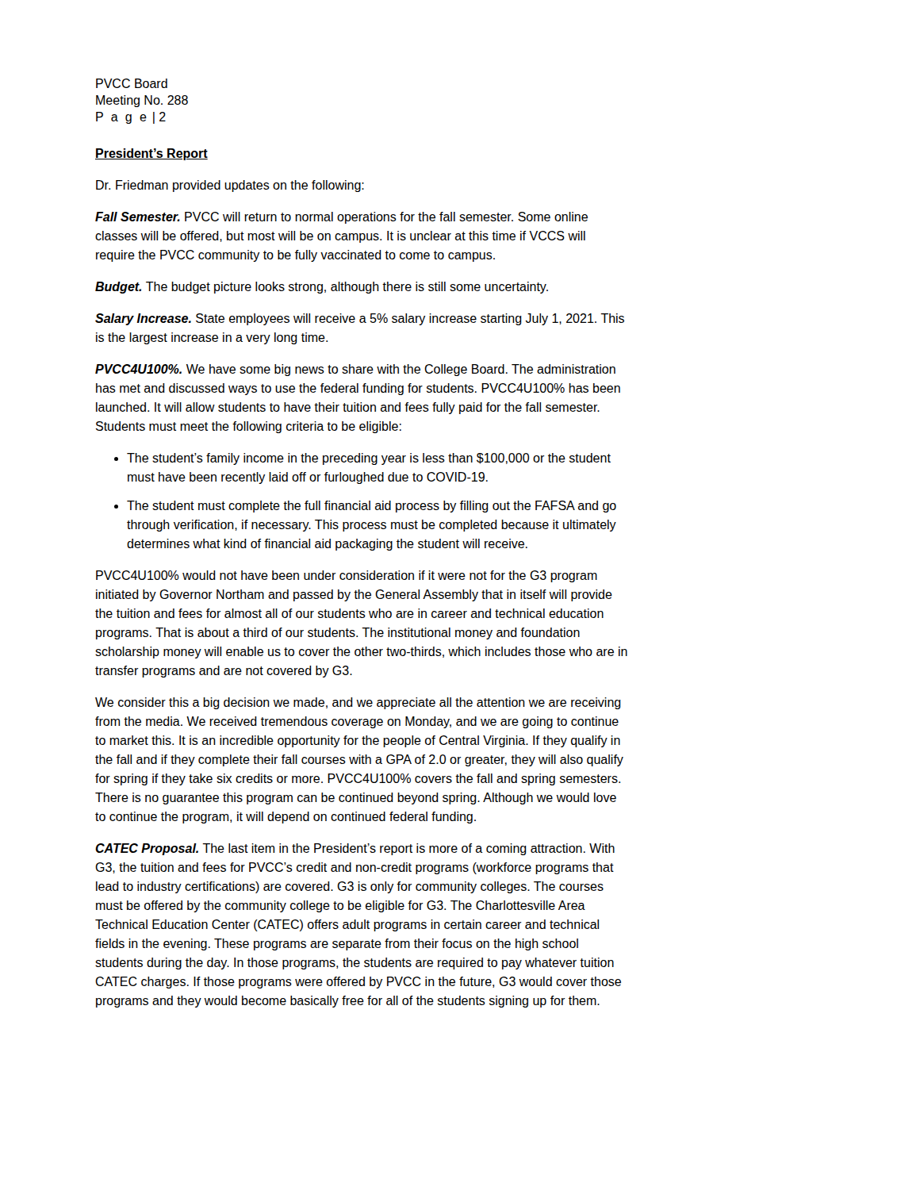PVCC Board
Meeting No. 288
P a g e | 2
President’s Report
Dr. Friedman provided updates on the following:
Fall Semester. PVCC will return to normal operations for the fall semester. Some online classes will be offered, but most will be on campus. It is unclear at this time if VCCS will require the PVCC community to be fully vaccinated to come to campus.
Budget. The budget picture looks strong, although there is still some uncertainty.
Salary Increase. State employees will receive a 5% salary increase starting July 1, 2021. This is the largest increase in a very long time.
PVCC4U100%. We have some big news to share with the College Board. The administration has met and discussed ways to use the federal funding for students. PVCC4U100% has been launched. It will allow students to have their tuition and fees fully paid for the fall semester. Students must meet the following criteria to be eligible:
The student’s family income in the preceding year is less than $100,000 or the student must have been recently laid off or furloughed due to COVID-19.
The student must complete the full financial aid process by filling out the FAFSA and go through verification, if necessary. This process must be completed because it ultimately determines what kind of financial aid packaging the student will receive.
PVCC4U100% would not have been under consideration if it were not for the G3 program initiated by Governor Northam and passed by the General Assembly that in itself will provide the tuition and fees for almost all of our students who are in career and technical education programs. That is about a third of our students. The institutional money and foundation scholarship money will enable us to cover the other two-thirds, which includes those who are in transfer programs and are not covered by G3.
We consider this a big decision we made, and we appreciate all the attention we are receiving from the media. We received tremendous coverage on Monday, and we are going to continue to market this. It is an incredible opportunity for the people of Central Virginia. If they qualify in the fall and if they complete their fall courses with a GPA of 2.0 or greater, they will also qualify for spring if they take six credits or more. PVCC4U100% covers the fall and spring semesters. There is no guarantee this program can be continued beyond spring. Although we would love to continue the program, it will depend on continued federal funding.
CATEC Proposal. The last item in the President’s report is more of a coming attraction. With G3, the tuition and fees for PVCC’s credit and non-credit programs (workforce programs that lead to industry certifications) are covered. G3 is only for community colleges. The courses must be offered by the community college to be eligible for G3. The Charlottesville Area Technical Education Center (CATEC) offers adult programs in certain career and technical fields in the evening. These programs are separate from their focus on the high school students during the day. In those programs, the students are required to pay whatever tuition CATEC charges. If those programs were offered by PVCC in the future, G3 would cover those programs and they would become basically free for all of the students signing up for them.